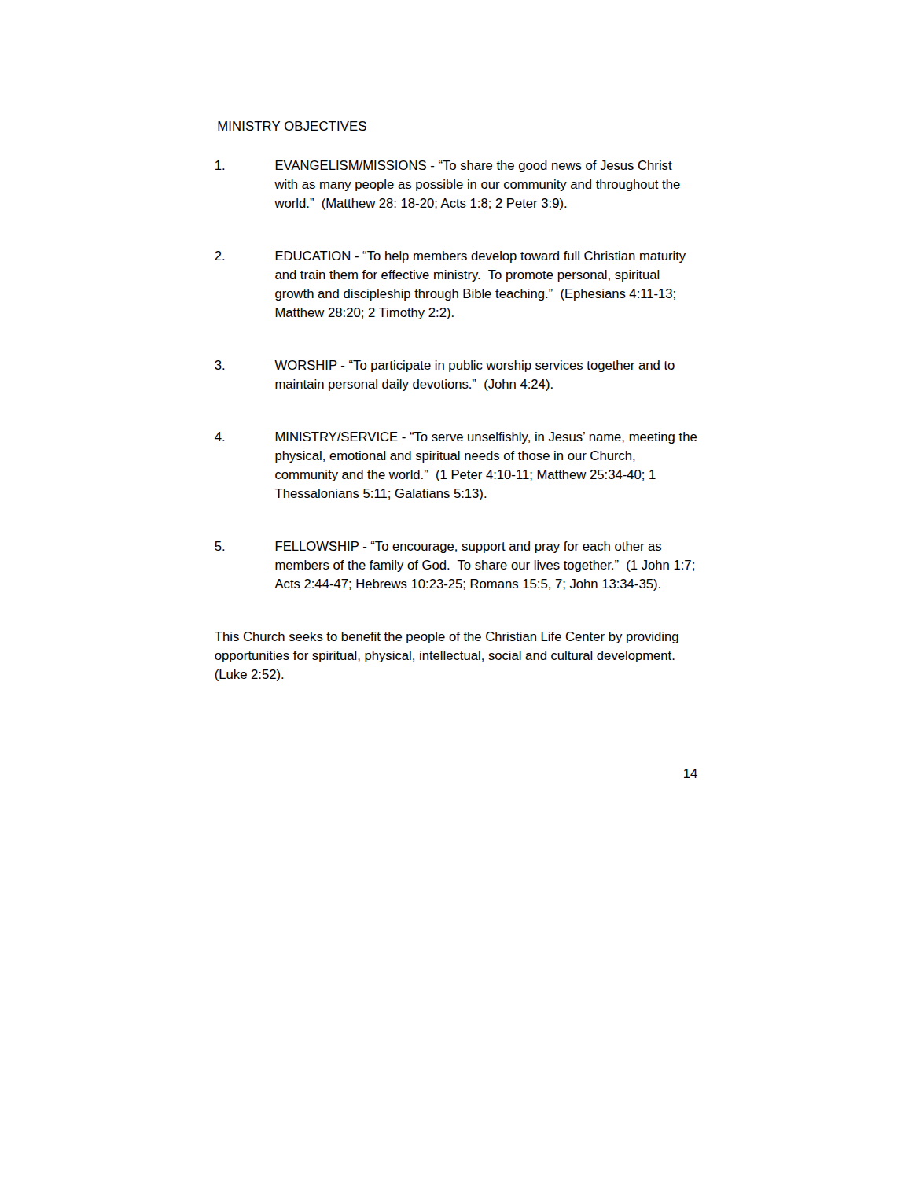MINISTRY OBJECTIVES
1. EVANGELISM/MISSIONS - “To share the good news of Jesus Christ with as many people as possible in our community and throughout the world.” (Matthew 28: 18-20; Acts 1:8; 2 Peter 3:9).
2. EDUCATION - “To help members develop toward full Christian maturity and train them for effective ministry. To promote personal, spiritual growth and discipleship through Bible teaching.” (Ephesians 4:11-13; Matthew 28:20; 2 Timothy 2:2).
3. WORSHIP - “To participate in public worship services together and to maintain personal daily devotions.” (John 4:24).
4. MINISTRY/SERVICE - “To serve unselfishly, in Jesus’ name, meeting the physical, emotional and spiritual needs of those in our Church, community and the world.” (1 Peter 4:10-11; Matthew 25:34-40; 1 Thessalonians 5:11; Galatians 5:13).
5. FELLOWSHIP - “To encourage, support and pray for each other as members of the family of God. To share our lives together.” (1 John 1:7; Acts 2:44-47; Hebrews 10:23-25; Romans 15:5, 7; John 13:34-35).
This Church seeks to benefit the people of the Christian Life Center by providing opportunities for spiritual, physical, intellectual, social and cultural development. (Luke 2:52).
14